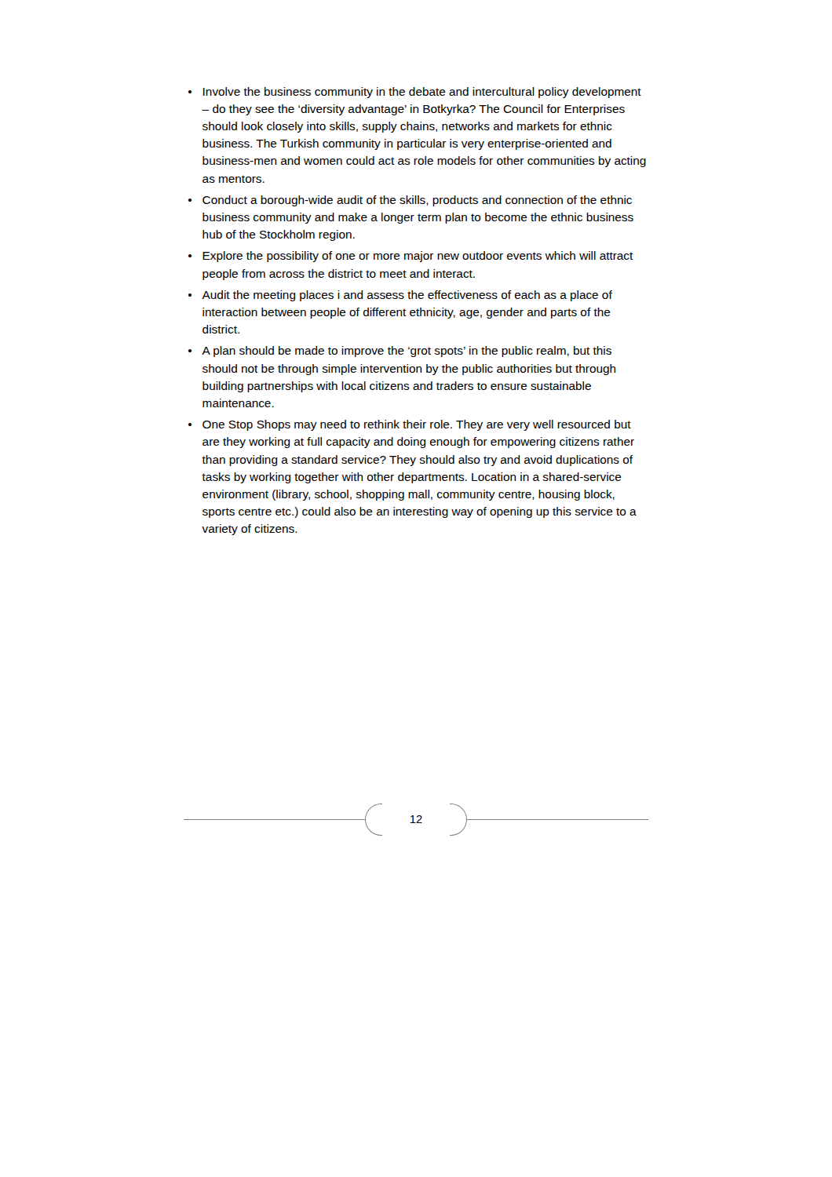Involve the business community in the debate and intercultural policy development – do they see the ‘diversity advantage’ in Botkyrka? The Council for Enterprises should look closely into skills, supply chains, networks and markets for ethnic business. The Turkish community in particular is very enterprise-oriented and business-men and women could act as role models for other communities by acting as mentors.
Conduct a borough-wide audit of the skills, products and connection of the ethnic business community and make a longer term plan to become the ethnic business hub of the Stockholm region.
Explore the possibility of one or more major new outdoor events which will attract people from across the district to meet and interact.
Audit the meeting places i and assess the effectiveness of each as a place of interaction between people of different ethnicity, age, gender and parts of the district.
A plan should be made to improve the ‘grot spots’ in the public realm, but this should not be through simple intervention by the public authorities but through building partnerships with local citizens and traders to ensure sustainable maintenance.
One Stop Shops may need to rethink their role. They are very well resourced but are they working at full capacity and doing enough for empowering citizens rather than providing a standard service? They should also try and avoid duplications of tasks by working together with other departments. Location in a shared-service environment (library, school, shopping mall, community centre, housing block, sports centre etc.) could also be an interesting way of opening up this service to a variety of citizens.
12